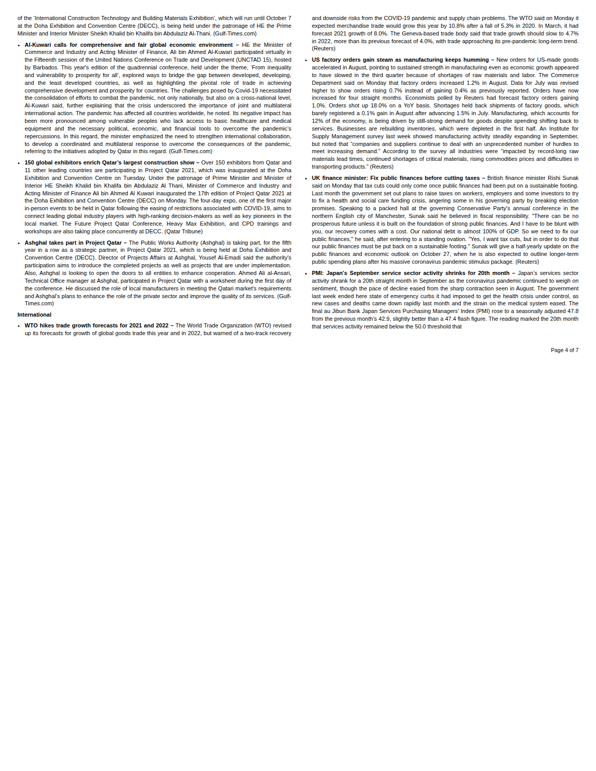of the ‘International Construction Technology and Building Materials Exhibition’, which will run until October 7 at the Doha Exhibition and Convention Centre (DECC), is being held under the patronage of HE the Prime Minister and Interior Minister Sheikh Khalid bin Khalifa bin Abdulaziz Al-Thani. (Gulf-Times.com)
Al-Kuwari calls for comprehensive and fair global economic environment – HE the Minister of Commerce and Industry and Acting Minister of Finance, Ali bin Ahmed Al-Kuwari participated virtually in the Fifteenth session of the United Nations Conference on Trade and Development (UNCTAD 15), hosted by Barbados. This year's edition of the quadrennial conference, held under the theme, ‘From inequality and vulnerability to prosperity for all’, explored ways to bridge the gap between developed, developing, and the least developed countries, as well as highlighting the pivotal role of trade in achieving comprehensive development and prosperity for countries. The challenges posed by Covid-19 necessitated the consolidation of efforts to combat the pandemic, not only nationally, but also on a cross-national level, Al-Kuwari said, further explaining that the crisis underscored the importance of joint and multilateral international action. The pandemic has affected all countries worldwide, he noted. Its negative impact has been more pronounced among vulnerable peoples who lack access to basic healthcare and medical equipment and the necessary political, economic, and financial tools to overcome the pandemic’s repercussions. In this regard, the minister emphasized the need to strengthen international collaboration, to develop a coordinated and multilateral response to overcome the consequences of the pandemic, referring to the initiatives adopted by Qatar in this regard. (Gulf-Times.com)
150 global exhibitors enrich Qatar’s largest construction show – Over 150 exhibitors from Qatar and 11 other leading countries are participating in Project Qatar 2021, which was inaugurated at the Doha Exhibition and Convention Centre on Tuesday. Under the patronage of Prime Minister and Minister of Interior HE Sheikh Khalid bin Khalifa bin Abdulaziz Al Thani, Minister of Commerce and Industry and Acting Minister of Finance Ali bin Ahmed Al Kuwari inaugurated the 17th edition of Project Qatar 2021 at the Doha Exhibition and Convention Centre (DECC) on Monday. The four-day expo, one of the first major in-person events to be held in Qatar following the easing of restrictions associated with COVID-19, aims to connect leading global industry players with high-ranking decision-makers as well as key pioneers in the local market. The Future Project Qatar Conference, Heavy Max Exhibition, and CPD trainings and workshops are also taking place concurrently at DECC. (Qatar Tribune)
Ashghal takes part in Project Qatar – The Public Works Authority (Ashghal) is taking part, for the fifth year in a row as a strategic partner, in Project Qatar 2021, which is being held at Doha Exhibition and Convention Centre (DECC). Director of Projects Affairs at Ashghal, Yousef Al-Emadi said the authority's participation aims to introduce the completed projects as well as projects that are under implementation. Also, Ashghal is looking to open the doors to all entities to enhance cooperation. Ahmed Ali al-Ansari, Technical Office manager at Ashghal, participated in Project Qatar with a worksheet during the first day of the conference. He discussed the role of local manufacturers in meeting the Qatari market's requirements and Ashghal’s plans to enhance the role of the private sector and improve the quality of its services. (Gulf-Times.com)
International
WTO hikes trade growth forecasts for 2021 and 2022 – The World Trade Organization (WTO) revised up its forecasts for growth of global goods trade this year and in 2022, but warned of a two-track recovery and downside risks from the COVID-19 pandemic and supply chain problems. The WTO said on Monday it expected merchandise trade would grow this year by 10.8% after a fall of 5.3% in 2020. In March, it had forecast 2021 growth of 8.0%. The Geneva-based trade body said that trade growth should slow to 4.7% in 2022, more than its previous forecast of 4.0%, with trade approaching its pre-pandemic long-term trend. (Reuters)
US factory orders gain steam as manufacturing keeps humming – New orders for US-made goods accelerated in August, pointing to sustained strength in manufacturing even as economic growth appeared to have slowed in the third quarter because of shortages of raw materials and labor. The Commerce Department said on Monday that factory orders increased 1.2% in August. Data for July was revised higher to show orders rising 0.7% instead of gaining 0.4% as previously reported. Orders have now increased for four straight months. Economists polled by Reuters had forecast factory orders gaining 1.0%. Orders shot up 18.0% on a YoY basis. Shortages held back shipments of factory goods, which barely registered a 0.1% gain in August after advancing 1.5% in July. Manufacturing, which accounts for 12% of the economy, is being driven by still-strong demand for goods despite spending shifting back to services. Businesses are rebuilding inventories, which were depleted in the first half. An Institute for Supply Management survey last week showed manufacturing activity steadily expanding in September, but noted that “companies and suppliers continue to deal with an unprecedented number of hurdles to meet increasing demand.” According to the survey all industries were “impacted by record-long raw materials lead times, continued shortages of critical materials, rising commodities prices and difficulties in transporting products.” (Reuters)
UK finance minister: Fix public finances before cutting taxes – British finance minister Rishi Sunak said on Monday that tax cuts could only come once public finances had been put on a sustainable footing. Last month the government set out plans to raise taxes on workers, employers and some investors to try to fix a health and social care funding crisis, angering some in his governing party by breaking election promises. Speaking to a packed hall at the governing Conservative Party's annual conference in the northern English city of Manchester, Sunak said he believed in fiscal responsibility. "There can be no prosperous future unless it is built on the foundation of strong public finances. And I have to be blunt with you, our recovery comes with a cost. Our national debt is almost 100% of GDP. So we need to fix our public finances," he said, after entering to a standing ovation. "Yes, I want tax cuts, but in order to do that our public finances must be put back on a sustainable footing." Sunak will give a half-yearly update on the public finances and economic outlook on October 27, when he is also expected to outline longer-term public spending plans after his massive coronavirus pandemic stimulus package. (Reuters)
PMI: Japan's September service sector activity shrinks for 20th month – Japan’s services sector activity shrank for a 20th straight month in September as the coronavirus pandemic continued to weigh on sentiment, though the pace of decline eased from the sharp contraction seen in August. The government last week ended here state of emergency curbs it had imposed to get the health crisis under control, as new cases and deaths came down rapidly last month and the strain on the medical system eased. The final au Jibun Bank Japan Services Purchasing Managers’ Index (PMI) rose to a seasonally adjusted 47.8 from the previous month’s 42.9, slightly better than a 47.4 flash figure. The reading marked the 20th month that services activity remained below the 50.0 threshold that
Page 4 of 7